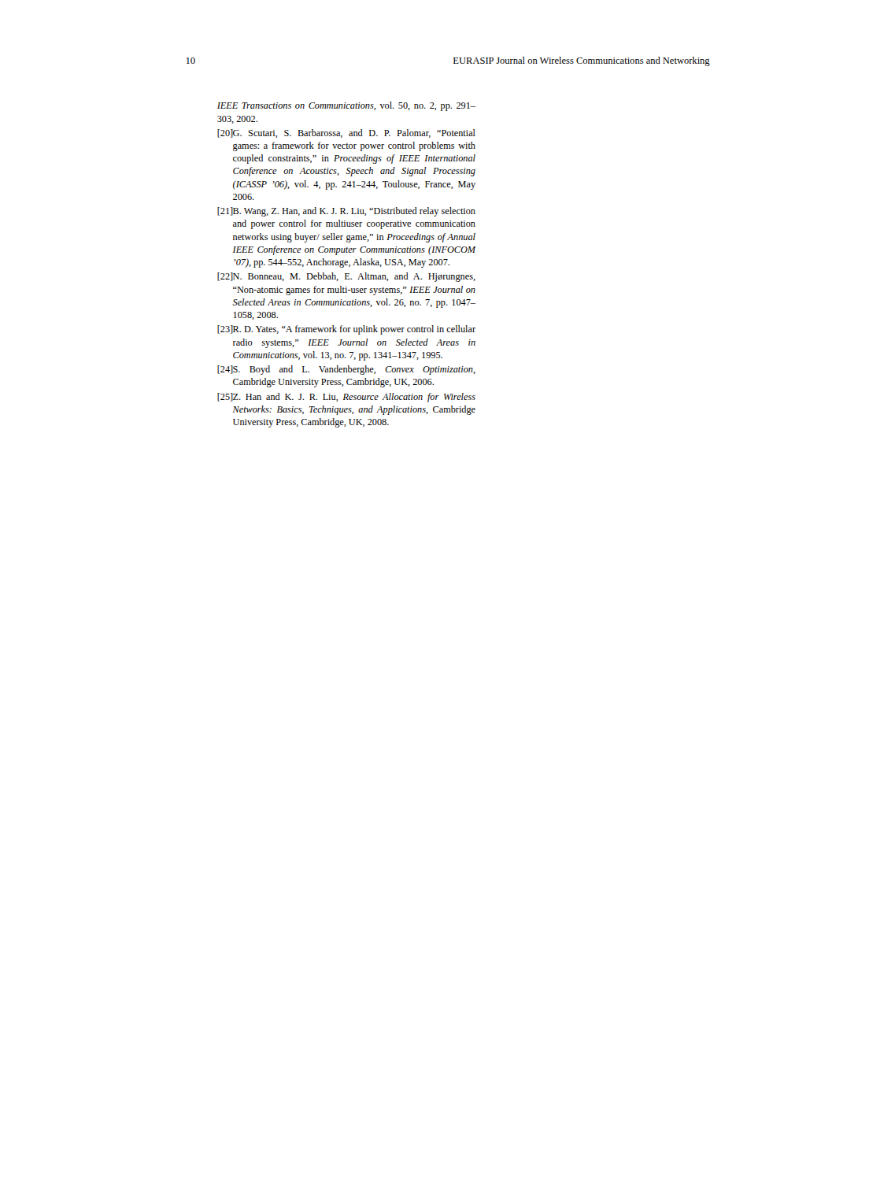10 EURASIP Journal on Wireless Communications and Networking
IEEE Transactions on Communications, vol. 50, no. 2, pp. 291–303, 2002.
[20] G. Scutari, S. Barbarossa, and D. P. Palomar, “Potential games: a framework for vector power control problems with coupled constraints,” in Proceedings of IEEE International Conference on Acoustics, Speech and Signal Processing (ICASSP ’06), vol. 4, pp. 241–244, Toulouse, France, May 2006.
[21] B. Wang, Z. Han, and K. J. R. Liu, “Distributed relay selection and power control for multiuser cooperative communication networks using buyer/ seller game,” in Proceedings of Annual IEEE Conference on Computer Communications (INFOCOM ’07), pp. 544–552, Anchorage, Alaska, USA, May 2007.
[22] N. Bonneau, M. Debbah, E. Altman, and A. Hjørungnes, “Non-atomic games for multi-user systems,” IEEE Journal on Selected Areas in Communications, vol. 26, no. 7, pp. 1047–1058, 2008.
[23] R. D. Yates, “A framework for uplink power control in cellular radio systems,” IEEE Journal on Selected Areas in Communications, vol. 13, no. 7, pp. 1341–1347, 1995.
[24] S. Boyd and L. Vandenberghe, Convex Optimization, Cambridge University Press, Cambridge, UK, 2006.
[25] Z. Han and K. J. R. Liu, Resource Allocation for Wireless Networks: Basics, Techniques, and Applications, Cambridge University Press, Cambridge, UK, 2008.